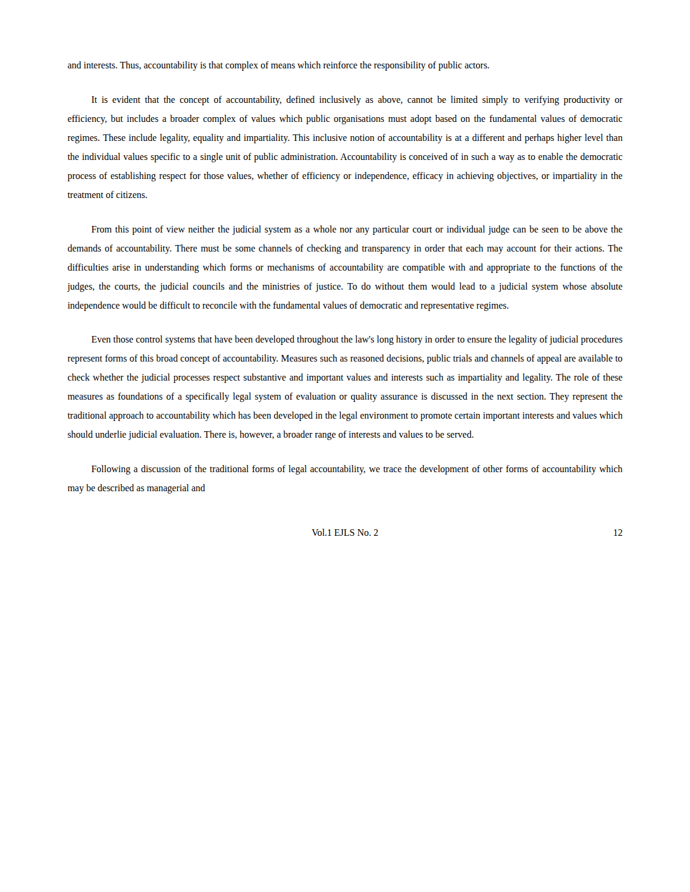and interests. Thus, accountability is that complex of means which reinforce the responsibility of public actors.
It is evident that the concept of accountability, defined inclusively as above, cannot be limited simply to verifying productivity or efficiency, but includes a broader complex of values which public organisations must adopt based on the fundamental values of democratic regimes. These include legality, equality and impartiality. This inclusive notion of accountability is at a different and perhaps higher level than the individual values specific to a single unit of public administration. Accountability is conceived of in such a way as to enable the democratic process of establishing respect for those values, whether of efficiency or independence, efficacy in achieving objectives, or impartiality in the treatment of citizens.
From this point of view neither the judicial system as a whole nor any particular court or individual judge can be seen to be above the demands of accountability. There must be some channels of checking and transparency in order that each may account for their actions. The difficulties arise in understanding which forms or mechanisms of accountability are compatible with and appropriate to the functions of the judges, the courts, the judicial councils and the ministries of justice. To do without them would lead to a judicial system whose absolute independence would be difficult to reconcile with the fundamental values of democratic and representative regimes.
Even those control systems that have been developed throughout the law's long history in order to ensure the legality of judicial procedures represent forms of this broad concept of accountability. Measures such as reasoned decisions, public trials and channels of appeal are available to check whether the judicial processes respect substantive and important values and interests such as impartiality and legality. The role of these measures as foundations of a specifically legal system of evaluation or quality assurance is discussed in the next section. They represent the traditional approach to accountability which has been developed in the legal environment to promote certain important interests and values which should underlie judicial evaluation. There is, however, a broader range of interests and values to be served.
Following a discussion of the traditional forms of legal accountability, we trace the development of other forms of accountability which may be described as managerial and
Vol.1 EJLS No. 2 12